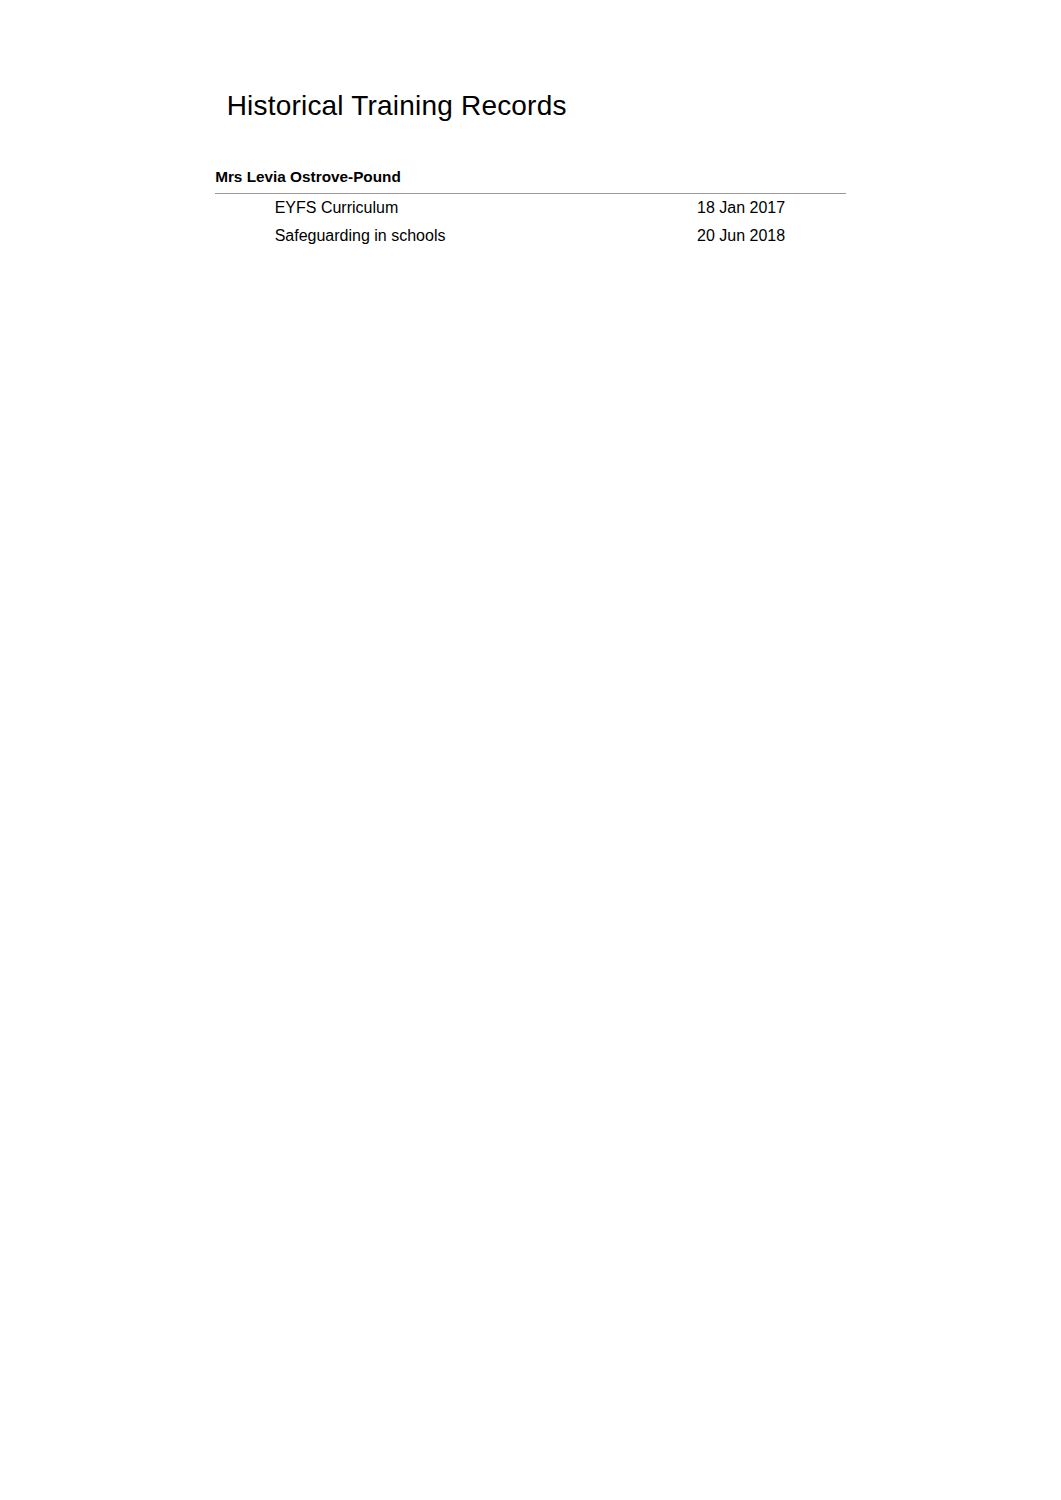Historical Training Records
Mrs Levia Ostrove-Pound
| EYFS Curriculum | 18 Jan 2017 |
| Safeguarding in schools | 20 Jun 2018 |